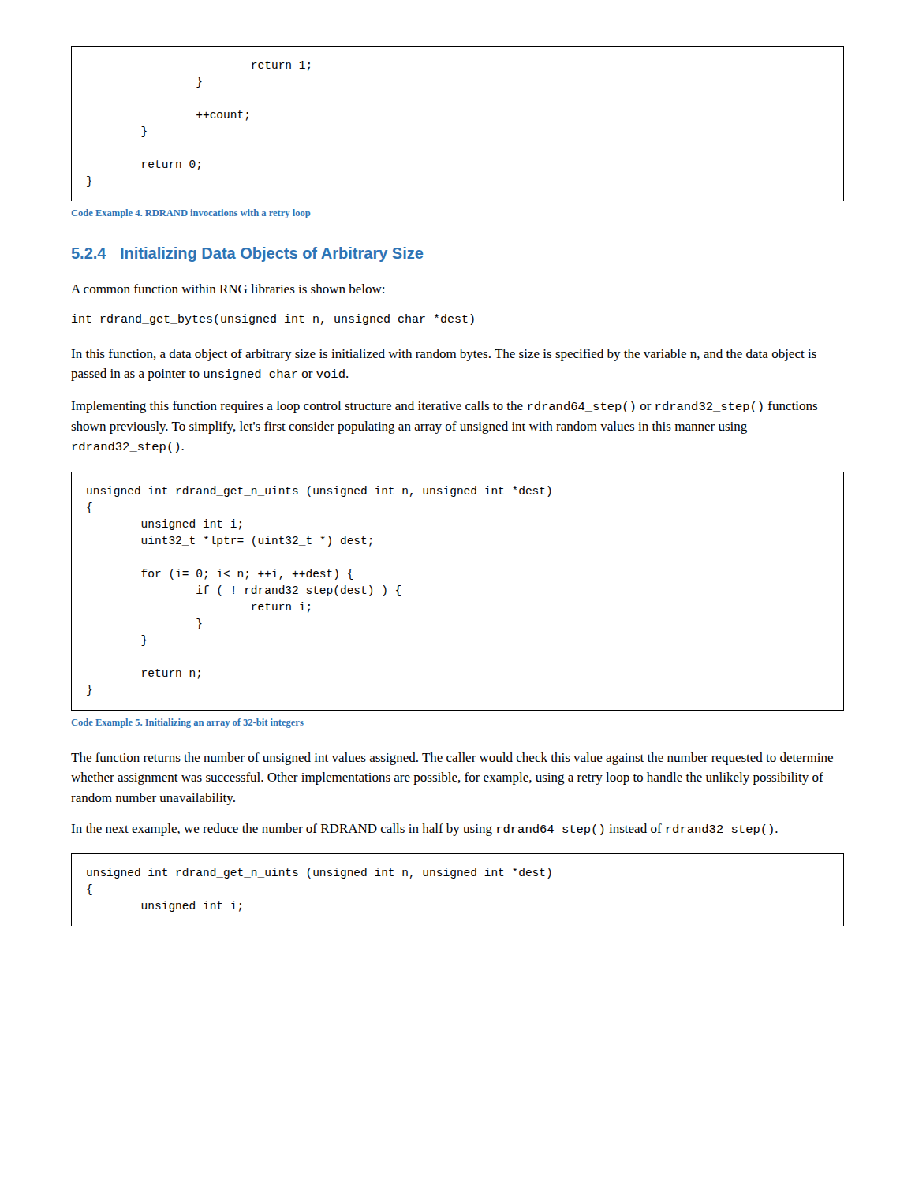return 1; } ++count; } return 0; }
Code Example 4. RDRAND invocations with a retry loop
5.2.4 Initializing Data Objects of Arbitrary Size
A common function within RNG libraries is shown below:
int rdrand_get_bytes(unsigned int n, unsigned char *dest)
In this function, a data object of arbitrary size is initialized with random bytes. The size is specified by the variable n, and the data object is passed in as a pointer to unsigned char or void.
Implementing this function requires a loop control structure and iterative calls to the rdrand64_step() or rdrand32_step() functions shown previously. To simplify, let's first consider populating an array of unsigned int with random values in this manner using rdrand32_step().
unsigned int rdrand_get_n_uints (unsigned int n, unsigned int *dest) { unsigned int i; uint32_t *lptr= (uint32_t *) dest; for (i= 0; i< n; ++i, ++dest) { if ( ! rdrand32_step(dest) ) { return i; } } return n; }
Code Example 5. Initializing an array of 32-bit integers
The function returns the number of unsigned int values assigned. The caller would check this value against the number requested to determine whether assignment was successful. Other implementations are possible, for example, using a retry loop to handle the unlikely possibility of random number unavailability.
In the next example, we reduce the number of RDRAND calls in half by using rdrand64_step() instead of rdrand32_step().
unsigned int rdrand_get_n_uints (unsigned int n, unsigned int *dest) { unsigned int i;